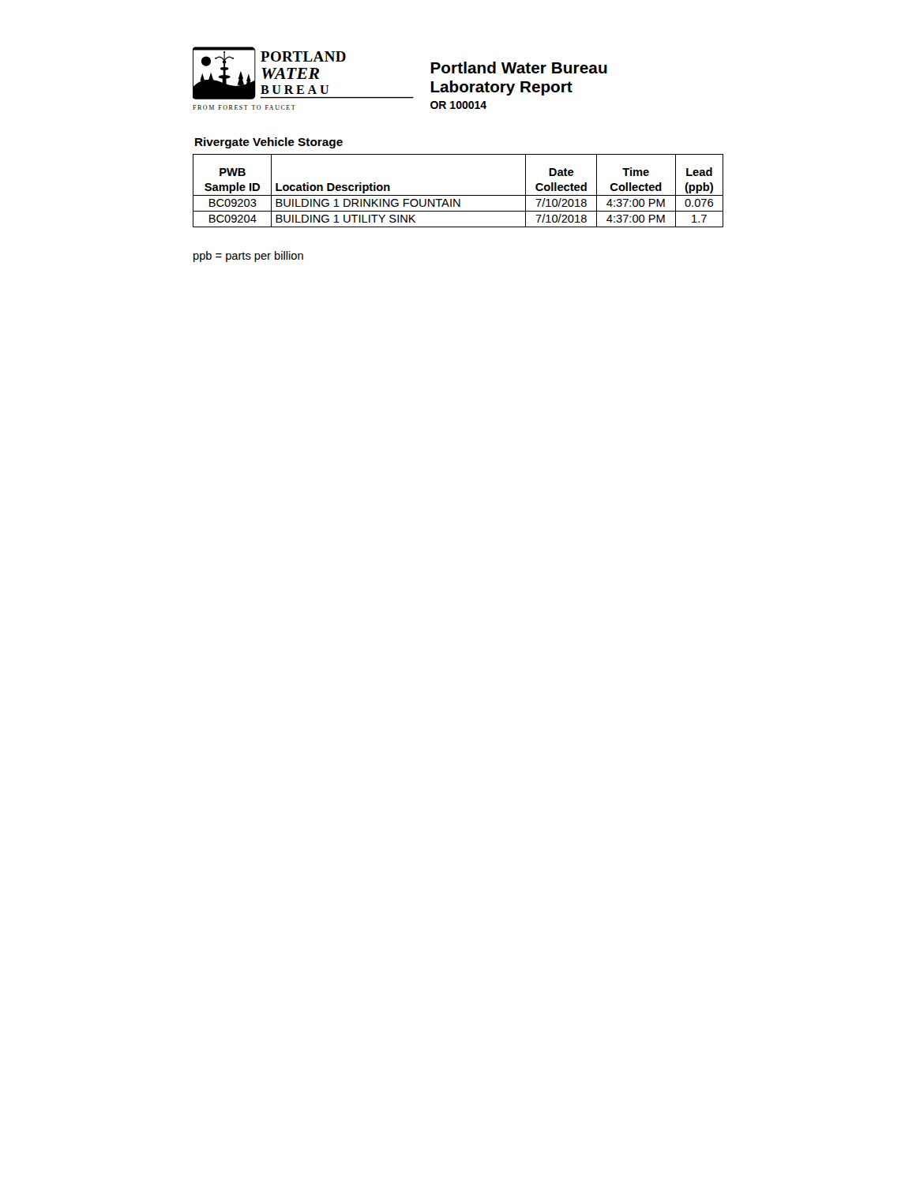PORTLAND WATER BUREAU FROM FOREST TO FAUCET
Portland Water Bureau
Laboratory Report
OR 100014
Rivergate Vehicle Storage
| PWB | | Date | Time | Lead |
| --- | --- | --- | --- | --- |
| Sample ID | Location Description | Collected | Collected | (ppb) |
| BC09203 | BUILDING 1 DRINKING FOUNTAIN | 7/10/2018 | 4:37:00 PM | 0.076 |
| BC09204 | BUILDING 1 UTILITY SINK | 7/10/2018 | 4:37:00 PM | 1.7 |
ppb = parts per billion